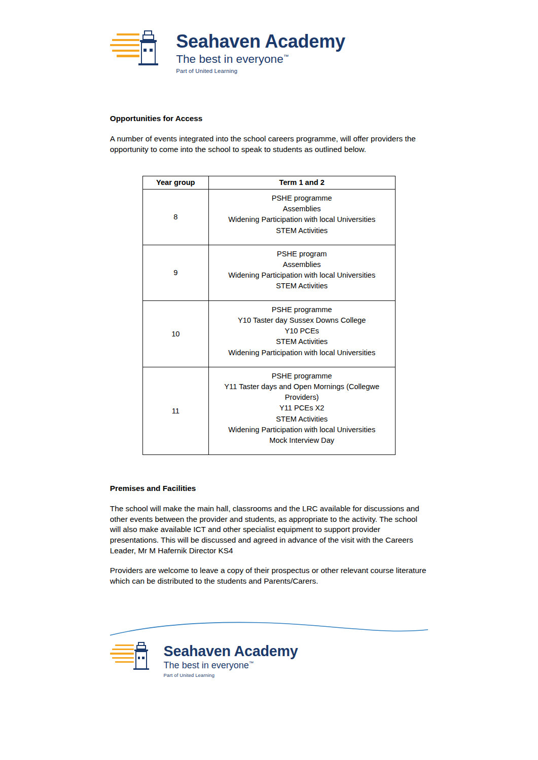Seahaven Academy
The best in everyone™
Part of United Learning
Opportunities for Access
A number of events integrated into the school careers programme, will offer providers the opportunity to come into the school to speak to students as outlined below.
| Year group | Term 1 and 2 |
| --- | --- |
| 8 | PSHE programme Assemblies Widening Participation with local Universities STEM Activities |
| 9 | PSHE program Assemblies Widening Participation with local Universities STEM Activities |
| 10 | PSHE programme Y10 Taster day Sussex Downs College Y10 PCEs STEM Activities Widening Participation with local Universities |
| 11 | PSHE programme Y11 Taster days and Open Mornings (Collegwe Providers) Y11 PCEs X2 STEM Activities Widening Participation with local Universities Mock Interview Day |
Premises and Facilities
The school will make the main hall, classrooms and the LRC available for discussions and other events between the provider and students, as appropriate to the activity. The school will also make available ICT and other specialist equipment to support provider presentations. This will be discussed and agreed in advance of the visit with the Careers Leader, Mr M Hafernik Director KS4
Providers are welcome to leave a copy of their prospectus or other relevant course literature which can be distributed to the students and Parents/Carers.
Seahaven Academy
The best in everyone™
Part of United Learning